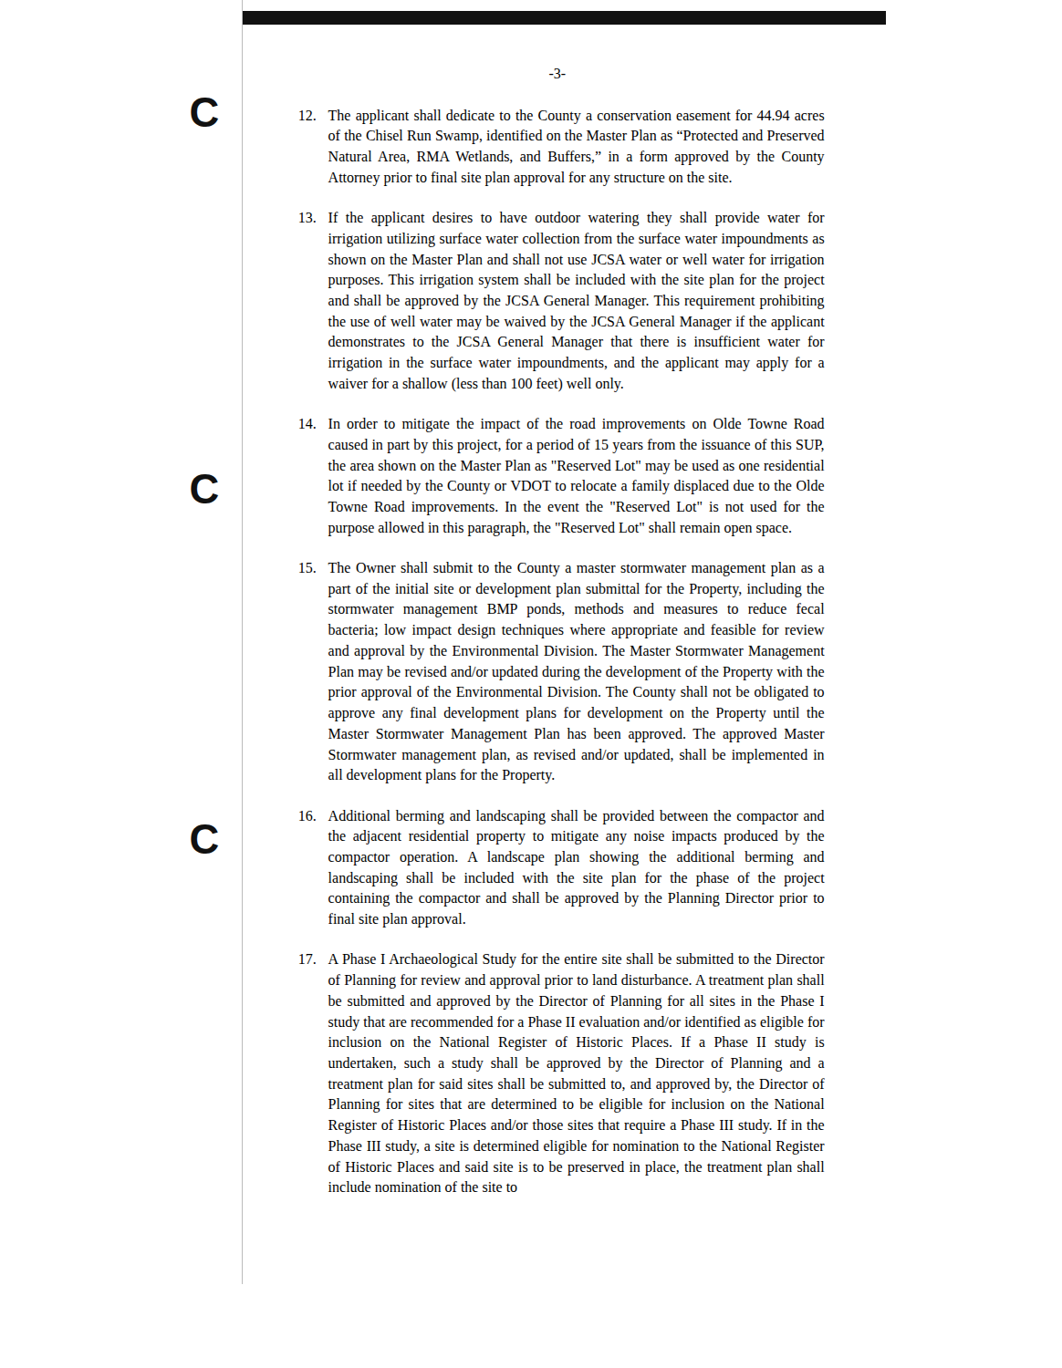C C C
-3-
The applicant shall dedicate to the County a conservation easement for 44.94 acres of the Chisel Run Swamp, identified on the Master Plan as “Protected and Preserved Natural Area, RMA Wetlands, and Buffers,” in a form approved by the County Attorney prior to final site plan approval for any structure on the site.
If the applicant desires to have outdoor watering they shall provide water for irrigation utilizing surface water collection from the surface water impoundments as shown on the Master Plan and shall not use JCSA water or well water for irrigation purposes. This irrigation system shall be included with the site plan for the project and shall be approved by the JCSA General Manager. This requirement prohibiting the use of well water may be waived by the JCSA General Manager if the applicant demonstrates to the JCSA General Manager that there is insufficient water for irrigation in the surface water impoundments, and the applicant may apply for a waiver for a shallow (less than 100 feet) well only.
In order to mitigate the impact of the road improvements on Olde Towne Road caused in part by this project, for a period of 15 years from the issuance of this SUP, the area shown on the Master Plan as "Reserved Lot" may be used as one residential lot if needed by the County or VDOT to relocate a family displaced due to the Olde Towne Road improvements. In the event the "Reserved Lot" is not used for the purpose allowed in this paragraph, the "Reserved Lot" shall remain open space.
The Owner shall submit to the County a master stormwater management plan as a part of the initial site or development plan submittal for the Property, including the stormwater management BMP ponds, methods and measures to reduce fecal bacteria; low impact design techniques where appropriate and feasible for review and approval by the Environmental Division. The Master Stormwater Management Plan may be revised and/or updated during the development of the Property with the prior approval of the Environmental Division. The County shall not be obligated to approve any final development plans for development on the Property until the Master Stormwater Management Plan has been approved. The approved Master Stormwater management plan, as revised and/or updated, shall be implemented in all development plans for the Property.
Additional berming and landscaping shall be provided between the compactor and the adjacent residential property to mitigate any noise impacts produced by the compactor operation. A landscape plan showing the additional berming and landscaping shall be included with the site plan for the phase of the project containing the compactor and shall be approved by the Planning Director prior to final site plan approval.
A Phase I Archaeological Study for the entire site shall be submitted to the Director of Planning for review and approval prior to land disturbance. A treatment plan shall be submitted and approved by the Director of Planning for all sites in the Phase I study that are recommended for a Phase II evaluation and/or identified as eligible for inclusion on the National Register of Historic Places. If a Phase II study is undertaken, such a study shall be approved by the Director of Planning and a treatment plan for said sites shall be submitted to, and approved by, the Director of Planning for sites that are determined to be eligible for inclusion on the National Register of Historic Places and/or those sites that require a Phase III study. If in the Phase III study, a site is determined eligible for nomination to the National Register of Historic Places and said site is to be preserved in place, the treatment plan shall include nomination of the site to